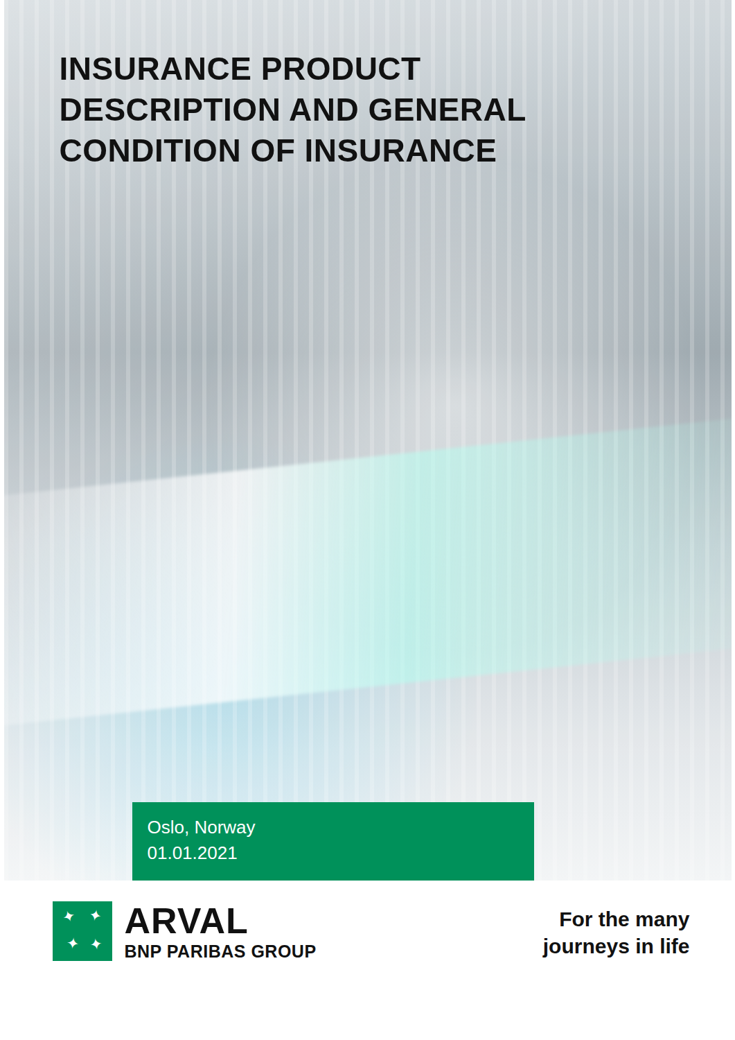Insurance Product Description and General Condition of Insurance
Oslo, Norway
01.01.2021
✦ ✦ ✦ ✦
ARVAL BNP PARIBAS GROUP
For the many
journeys in life